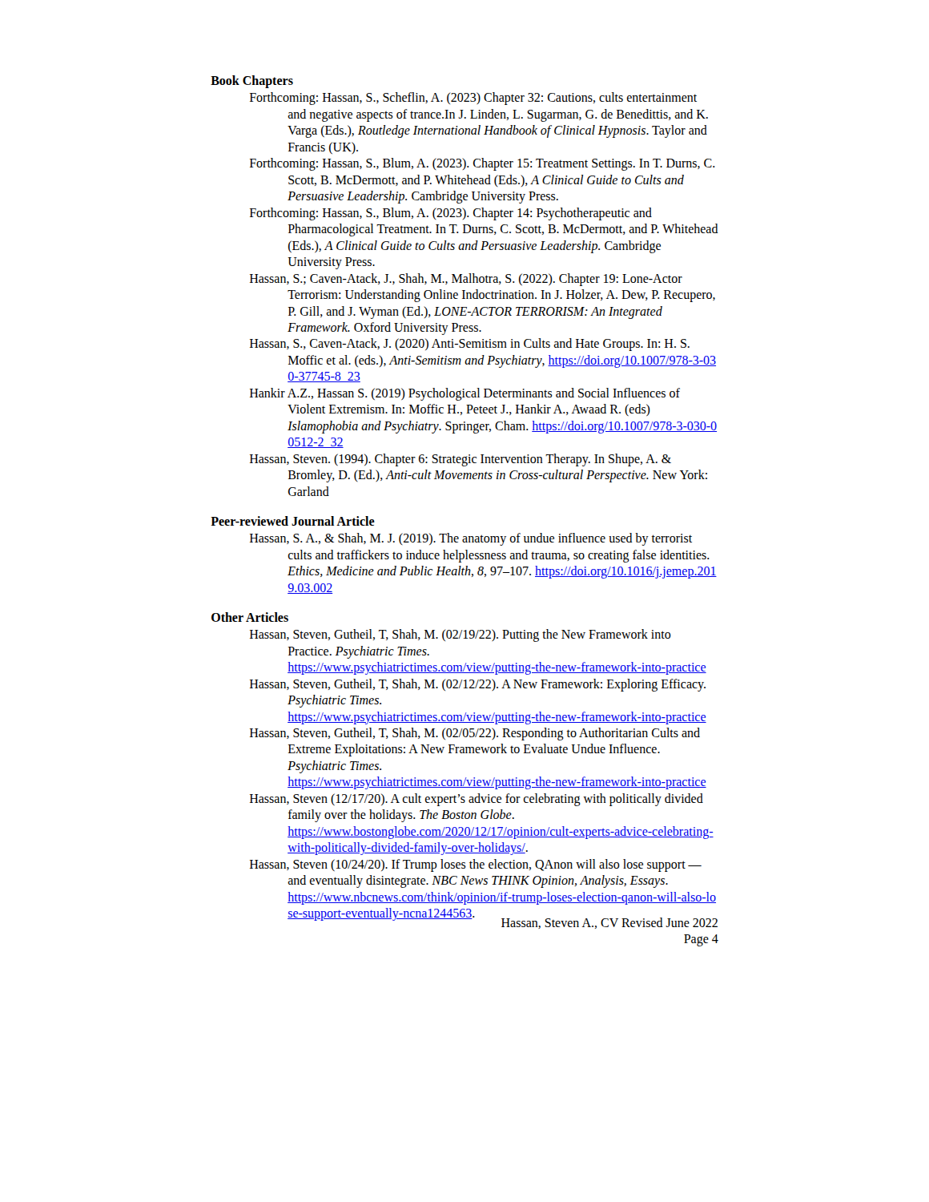Book Chapters
Forthcoming: Hassan, S., Scheflin, A. (2023) Chapter 32: Cautions, cults entertainment and negative aspects of trance.In J. Linden, L. Sugarman, G. de Benedittis, and K. Varga (Eds.), Routledge International Handbook of Clinical Hypnosis. Taylor and Francis (UK).
Forthcoming: Hassan, S., Blum, A. (2023). Chapter 15: Treatment Settings. In T. Durns, C. Scott, B. McDermott, and P. Whitehead (Eds.), A Clinical Guide to Cults and Persuasive Leadership. Cambridge University Press.
Forthcoming: Hassan, S., Blum, A. (2023). Chapter 14: Psychotherapeutic and Pharmacological Treatment. In T. Durns, C. Scott, B. McDermott, and P. Whitehead (Eds.), A Clinical Guide to Cults and Persuasive Leadership. Cambridge University Press.
Hassan, S.; Caven-Atack, J., Shah, M., Malhotra, S. (2022). Chapter 19: Lone-Actor Terrorism: Understanding Online Indoctrination. In J. Holzer, A. Dew, P. Recupero, P. Gill, and J. Wyman (Ed.), LONE-ACTOR TERRORISM: An Integrated Framework. Oxford University Press.
Hassan, S., Caven-Atack, J. (2020) Anti-Semitism in Cults and Hate Groups. In: H. S. Moffic et al. (eds.), Anti-Semitism and Psychiatry, https://doi.org/10.1007/978-3-030-37745-8_23
Hankir A.Z., Hassan S. (2019) Psychological Determinants and Social Influences of Violent Extremism. In: Moffic H., Peteet J., Hankir A., Awaad R. (eds) Islamophobia and Psychiatry. Springer, Cham. https://doi.org/10.1007/978-3-030-00512-2_32
Hassan, Steven. (1994). Chapter 6: Strategic Intervention Therapy. In Shupe, A. & Bromley, D. (Ed.), Anti-cult Movements in Cross-cultural Perspective. New York: Garland
Peer-reviewed Journal Article
Hassan, S. A., & Shah, M. J. (2019). The anatomy of undue influence used by terrorist cults and traffickers to induce helplessness and trauma, so creating false identities. Ethics, Medicine and Public Health, 8, 97–107. https://doi.org/10.1016/j.jemep.2019.03.002
Other Articles
Hassan, Steven, Gutheil, T, Shah, M. (02/19/22). Putting the New Framework into Practice. Psychiatric Times.
https://www.psychiatrictimes.com/view/putting-the-new-framework-into-practice
Hassan, Steven, Gutheil, T, Shah, M. (02/12/22). A New Framework: Exploring Efficacy.
Psychiatric Times.
https://www.psychiatrictimes.com/view/putting-the-new-framework-into-practice
Hassan, Steven, Gutheil, T, Shah, M. (02/05/22). Responding to Authoritarian Cults and Extreme Exploitations: A New Framework to Evaluate Undue Influence. Psychiatric Times.
https://www.psychiatrictimes.com/view/putting-the-new-framework-into-practice
Hassan, Steven (12/17/20). A cult expert’s advice for celebrating with politically divided family over the holidays. The Boston Globe.
https://www.bostonglobe.com/2020/12/17/opinion/cult-experts-advice-celebrating-with-politically-divided-family-over-holidays/.
Hassan, Steven (10/24/20). If Trump loses the election, QAnon will also lose support — and eventually disintegrate. NBC News THINK Opinion, Analysis, Essays.
https://www.nbcnews.com/think/opinion/if-trump-loses-election-qanon-will-also-lose-support-eventually-ncna1244563.
Hassan, Steven A., CV Revised June 2022
Page 4